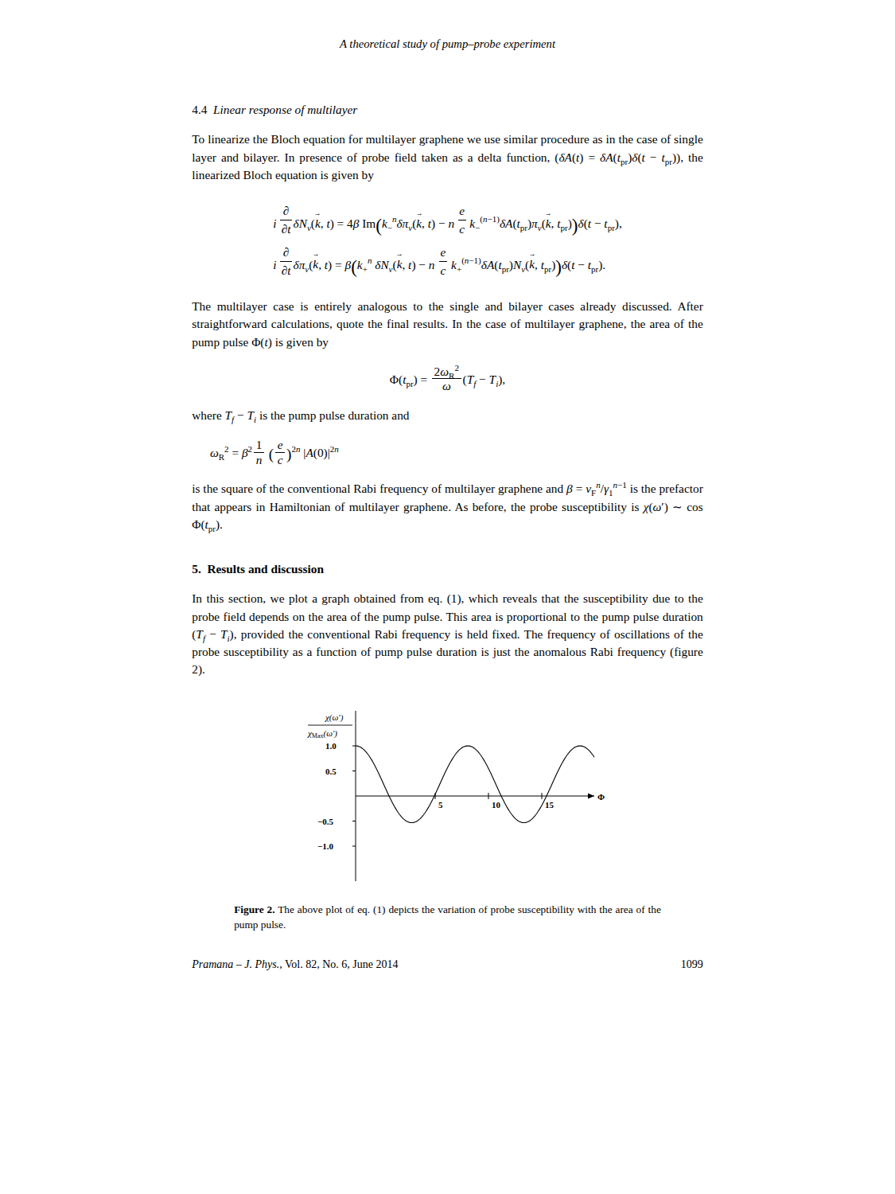A theoretical study of pump–probe experiment
4.4 Linear response of multilayer
To linearize the Bloch equation for multilayer graphene we use similar procedure as in the case of single layer and bilayer. In presence of probe field taken as a delta function, (δA(t) = δA(tpr)δ(t − tpr)), the linearized Bloch equation is given by
i ∂∂t δNν(k, t) = 4β Im(k−nδπν(k, t) − n ec k−(n−1)δA(tpr)πν(k, tpr)) δ(t − tpr),
i ∂∂t δπν(k, t) = β(k+n δNν(k, t) − n ec k+(n−1)δA(tpr)Nν(k, tpr)) δ(t − tpr).
The multilayer case is entirely analogous to the single and bilayer cases already discussed. After straightforward calculations, quote the final results. In the case of multilayer graphene, the area of the pump pulse Φ(t) is given by
Φ(tpr) = 2ωR2 ω(Tf − Ti),
where Tf − Ti is the pump pulse duration and
ωR2 = β21 n (ec)2n |A(0)|2n
is the square of the conventional Rabi frequency of multilayer graphene and β = vFn/γ1n−1 is the prefactor that appears in Hamiltonian of multilayer graphene. As before, the probe susceptibility is χ(ω′) ∼ cos Φ(tpr).
5. Results and discussion
In this section, we plot a graph obtained from eq. (1), which reveals that the susceptibility due to the probe field depends on the area of the pump pulse. This area is proportional to the pump pulse duration (Tf − Ti), provided the conventional Rabi frequency is held fixed. The frequency of oscillations of the probe susceptibility as a function of pump pulse duration is just the anomalous Rabi frequency (figure 2).
χ(ω′) χMax(ω′) 1.0 0.5 −0.5 −1.0 5 10 15 Φ
Figure 2. The above plot of eq. (1) depicts the variation of probe susceptibility with the area of the pump pulse.
Pramana – J. Phys., Vol. 82, No. 6, June 2014
1099